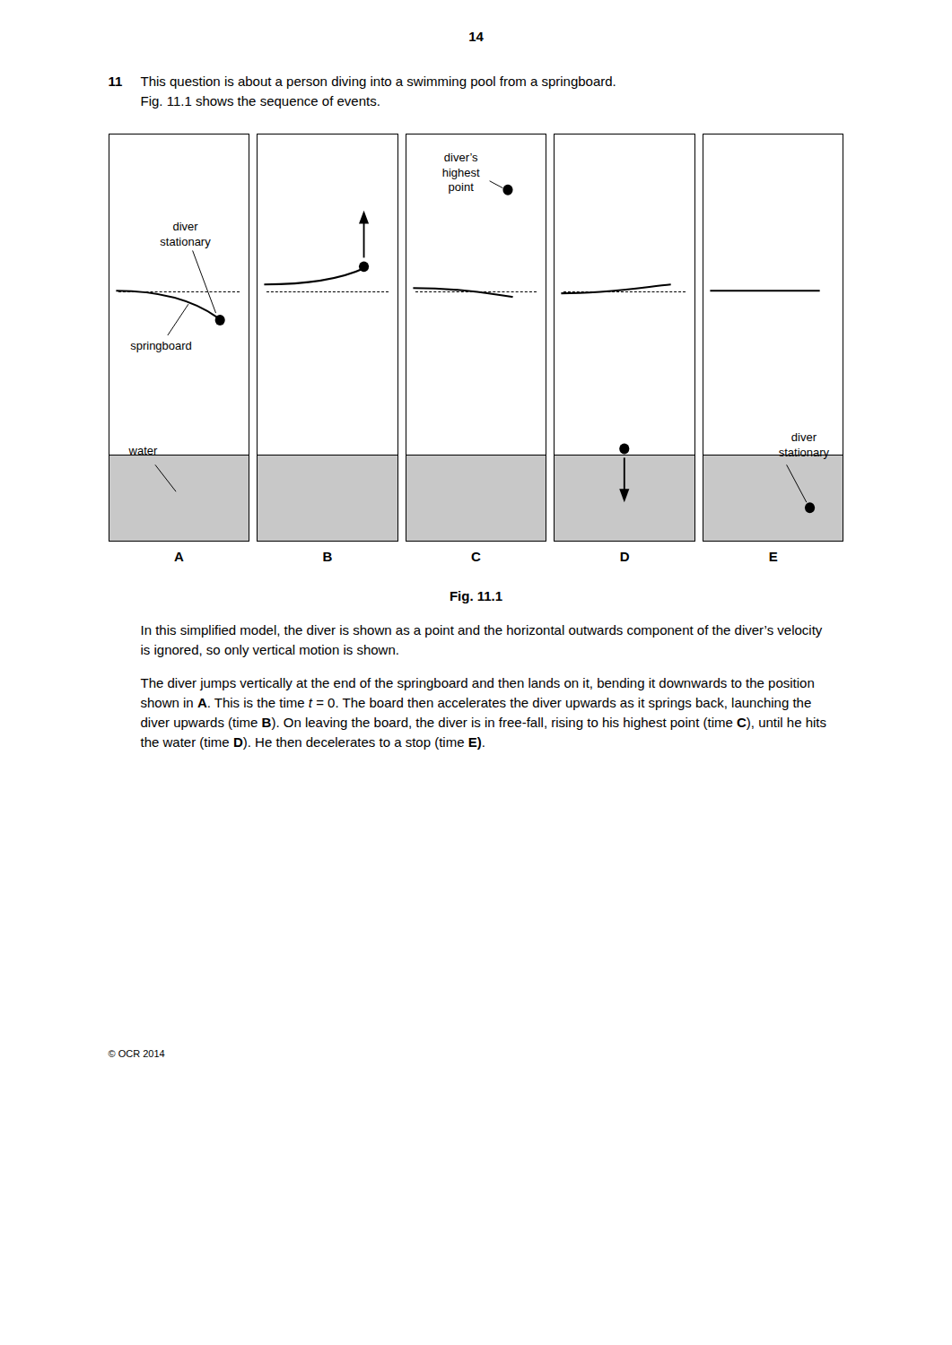14
11
This question is about a person diving into a swimming pool from a springboard.
Fig. 11.1 shows the sequence of events.
diver
stationary
springboard
water
diver’s
highest
point
diver
stationary
A B C D E
Fig. 11.1
In this simplified model, the diver is shown as a point and the horizontal outwards component of the diver’s velocity is ignored, so only vertical motion is shown.
The diver jumps vertically at the end of the springboard and then lands on it, bending it downwards to the position shown in A. This is the time t = 0. The board then accelerates the diver upwards as it springs back, launching the diver upwards (time B). On leaving the board, the diver is in free-fall, rising to his highest point (time C), until he hits the water (time D). He then decelerates to a stop (time E).
© OCR 2014